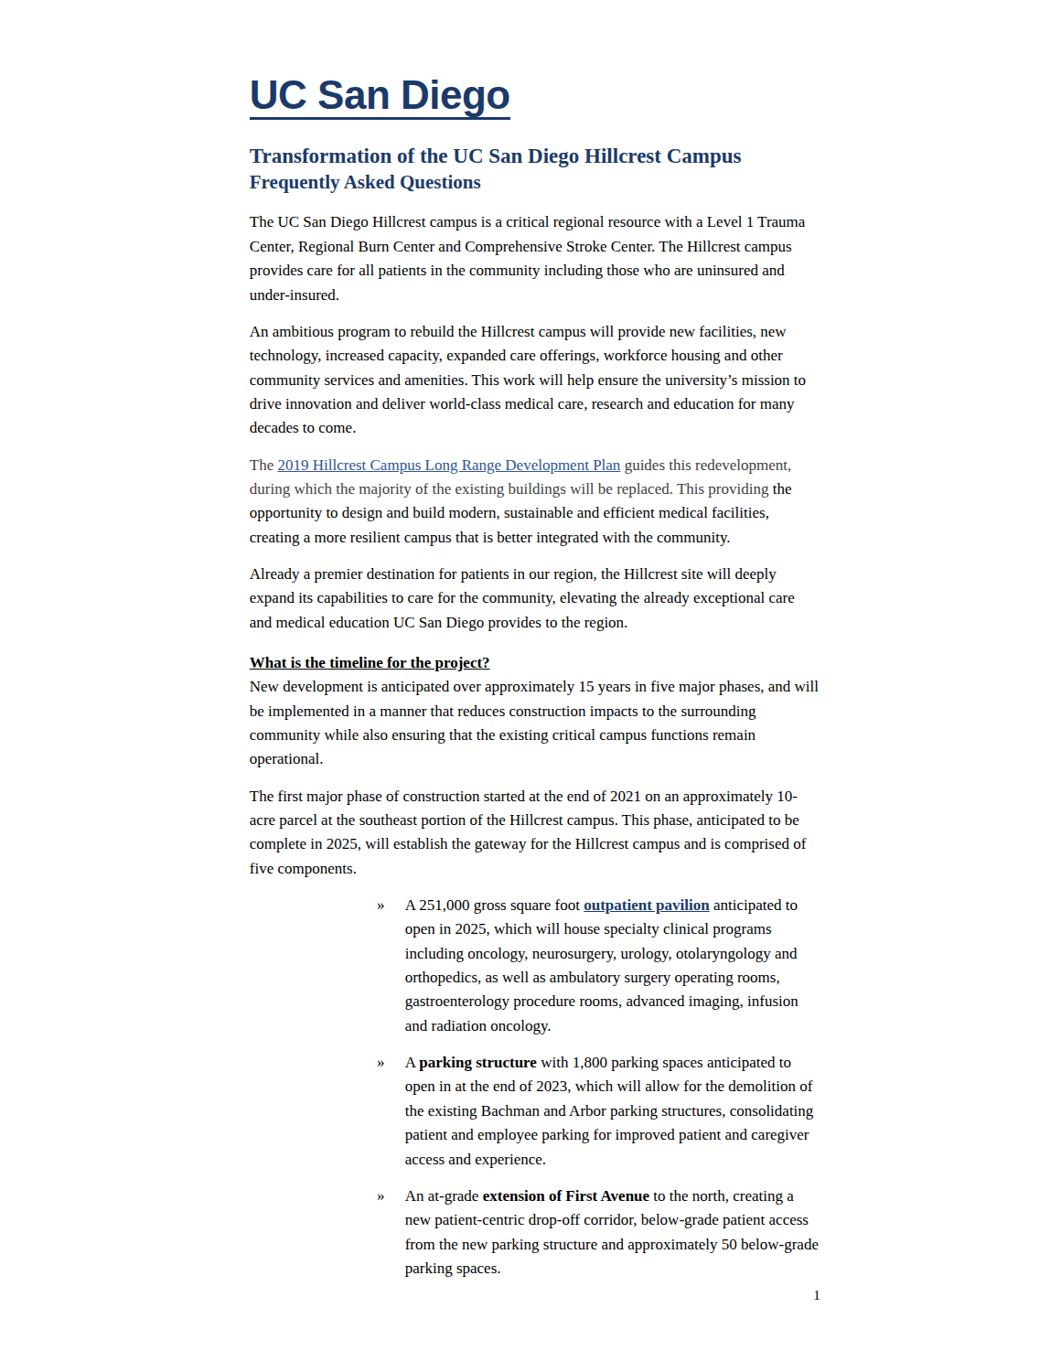UC San Diego
Transformation of the UC San Diego Hillcrest Campus Frequently Asked Questions
The UC San Diego Hillcrest campus is a critical regional resource with a Level 1 Trauma Center, Regional Burn Center and Comprehensive Stroke Center. The Hillcrest campus provides care for all patients in the community including those who are uninsured and under-insured.
An ambitious program to rebuild the Hillcrest campus will provide new facilities, new technology, increased capacity, expanded care offerings, workforce housing and other community services and amenities. This work will help ensure the university’s mission to drive innovation and deliver world-class medical care, research and education for many decades to come.
The 2019 Hillcrest Campus Long Range Development Plan guides this redevelopment, during which the majority of the existing buildings will be replaced. This providing the opportunity to design and build modern, sustainable and efficient medical facilities, creating a more resilient campus that is better integrated with the community.
Already a premier destination for patients in our region, the Hillcrest site will deeply expand its capabilities to care for the community, elevating the already exceptional care and medical education UC San Diego provides to the region.
What is the timeline for the project?
New development is anticipated over approximately 15 years in five major phases, and will be implemented in a manner that reduces construction impacts to the surrounding community while also ensuring that the existing critical campus functions remain operational.
The first major phase of construction started at the end of 2021 on an approximately 10-acre parcel at the southeast portion of the Hillcrest campus. This phase, anticipated to be complete in 2025, will establish the gateway for the Hillcrest campus and is comprised of five components.
A 251,000 gross square foot outpatient pavilion anticipated to open in 2025, which will house specialty clinical programs including oncology, neurosurgery, urology, otolaryngology and orthopedics, as well as ambulatory surgery operating rooms, gastroenterology procedure rooms, advanced imaging, infusion and radiation oncology.
A parking structure with 1,800 parking spaces anticipated to open in at the end of 2023, which will allow for the demolition of the existing Bachman and Arbor parking structures, consolidating patient and employee parking for improved patient and caregiver access and experience.
An at-grade extension of First Avenue to the north, creating a new patient-centric drop-off corridor, below-grade patient access from the new parking structure and approximately 50 below-grade parking spaces.
1